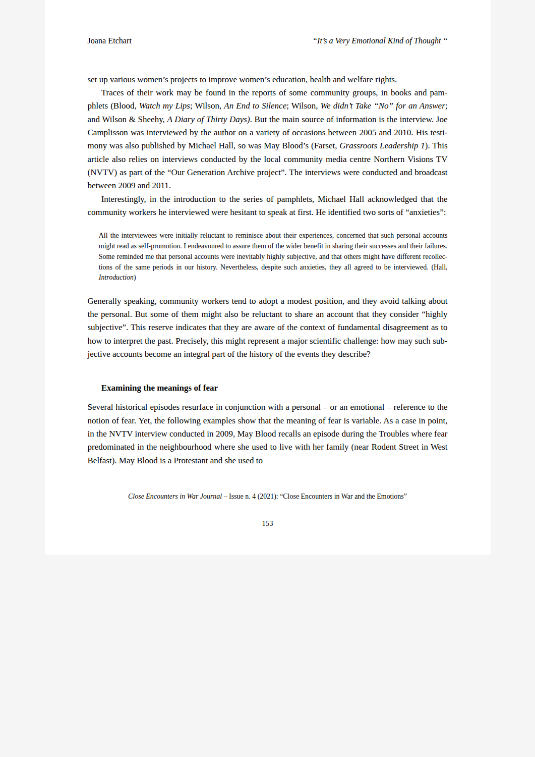Joana Etchart “It’s a Very Emotional Kind of Thought “
set up various women’s projects to improve women’s education, health and welfare rights.
Traces of their work may be found in the reports of some community groups, in books and pamphlets (Blood, Watch my Lips; Wilson, An End to Silence; Wilson, We didn’t Take “No” for an Answer; and Wilson & Sheehy, A Diary of Thirty Days). But the main source of information is the interview. Joe Camplisson was interviewed by the author on a variety of occasions between 2005 and 2010. His testimony was also published by Michael Hall, so was May Blood’s (Farset, Grassroots Leadership 1). This article also relies on interviews conducted by the local community media centre Northern Visions TV (NVTV) as part of the “Our Generation Archive project”. The interviews were conducted and broadcast between 2009 and 2011.
Interestingly, in the introduction to the series of pamphlets, Michael Hall acknowledged that the community workers he interviewed were hesitant to speak at first. He identified two sorts of “anxieties”:
All the interviewees were initially reluctant to reminisce about their experiences, concerned that such personal accounts might read as self-promotion. I endeavoured to assure them of the wider benefit in sharing their successes and their failures. Some reminded me that personal accounts were inevitably highly subjective, and that others might have different recollections of the same periods in our history. Nevertheless, despite such anxieties, they all agreed to be interviewed. (Hall, Introduction)
Generally speaking, community workers tend to adopt a modest position, and they avoid talking about the personal. But some of them might also be reluctant to share an account that they consider “highly subjective”. This reserve indicates that they are aware of the context of fundamental disagreement as to how to interpret the past. Precisely, this might represent a major scientific challenge: how may such subjective accounts become an integral part of the history of the events they describe?
Examining the meanings of fear
Several historical episodes resurface in conjunction with a personal – or an emotional – reference to the notion of fear. Yet, the following examples show that the meaning of fear is variable. As a case in point, in the NVTV interview conducted in 2009, May Blood recalls an episode during the Troubles where fear predominated in the neighbourhood where she used to live with her family (near Rodent Street in West Belfast). May Blood is a Protestant and she used to
Close Encounters in War Journal – Issue n. 4 (2021): “Close Encounters in War and the Emotions”
153